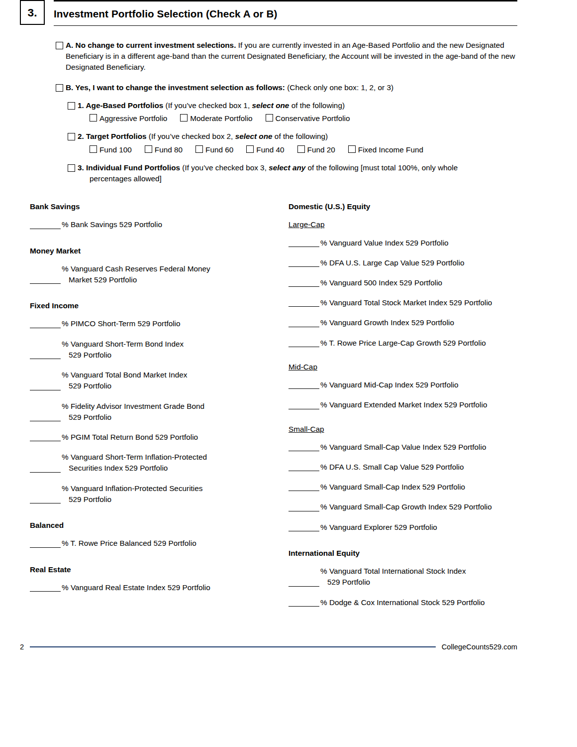3.
Investment Portfolio Selection (Check A or B)
A. No change to current investment selections. If you are currently invested in an Age-Based Portfolio and the new Designated Beneficiary is in a different age-band than the current Designated Beneficiary, the Account will be invested in the age-band of the new Designated Beneficiary.
B. Yes, I want to change the investment selection as follows: (Check only one box: 1, 2, or 3)
1. Age-Based Portfolios (If you’ve checked box 1, select one of the following)
Aggressive Portfolio Moderate Portfolio Conservative Portfolio
2. Target Portfolios (If you’ve checked box 2, select one of the following)
Fund 100 Fund 80 Fund 60 Fund 40 Fund 20 Fixed Income Fund
3. Individual Fund Portfolios (If you’ve checked box 3, select any of the following [must total 100%, only whole percentages allowed]
Bank Savings
% Bank Savings 529 Portfolio
Money Market
% Vanguard Cash Reserves Federal MoneyMarket 529 Portfolio
Fixed Income
% PIMCO Short-Term 529 Portfolio
% Vanguard Short-Term Bond Index529 Portfolio
% Vanguard Total Bond Market Index529 Portfolio
% Fidelity Advisor Investment Grade Bond529 Portfolio
% PGIM Total Return Bond 529 Portfolio
% Vanguard Short-Term Inflation-ProtectedSecurities Index 529 Portfolio
% Vanguard Inflation-Protected Securities529 Portfolio
Balanced
% T. Rowe Price Balanced 529 Portfolio
Real Estate
% Vanguard Real Estate Index 529 Portfolio
Domestic (U.S.) Equity
Large-Cap
% Vanguard Value Index 529 Portfolio
% DFA U.S. Large Cap Value 529 Portfolio
% Vanguard 500 Index 529 Portfolio
% Vanguard Total Stock Market Index 529 Portfolio
% Vanguard Growth Index 529 Portfolio
% T. Rowe Price Large-Cap Growth 529 Portfolio
Mid-Cap
% Vanguard Mid-Cap Index 529 Portfolio
% Vanguard Extended Market Index 529 Portfolio
Small-Cap
% Vanguard Small-Cap Value Index 529 Portfolio
% DFA U.S. Small Cap Value 529 Portfolio
% Vanguard Small-Cap Index 529 Portfolio
% Vanguard Small-Cap Growth Index 529 Portfolio
% Vanguard Explorer 529 Portfolio
International Equity
% Vanguard Total International Stock Index529 Portfolio
% Dodge & Cox International Stock 529 Portfolio
2 CollegeCounts529.com